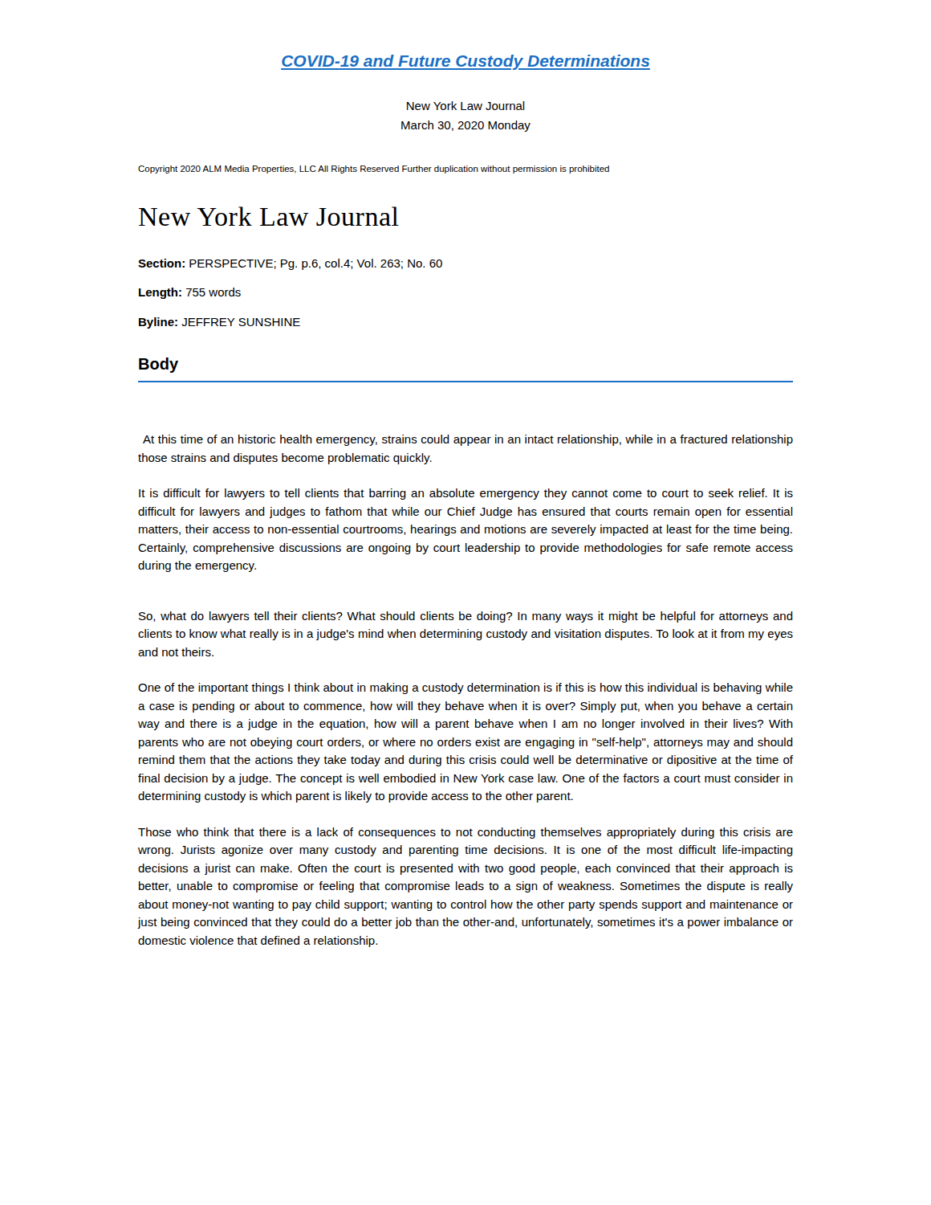COVID-19 and Future Custody Determinations
New York Law Journal
March 30, 2020 Monday
Copyright 2020 ALM Media Properties, LLC All Rights Reserved Further duplication without permission is prohibited
New York Law Journal
Section: PERSPECTIVE; Pg. p.6, col.4; Vol. 263; No. 60
Length: 755 words
Byline: JEFFREY SUNSHINE
Body
At this time of an historic health emergency, strains could appear in an intact relationship, while in a fractured relationship those strains and disputes become problematic quickly.
It is difficult for lawyers to tell clients that barring an absolute emergency they cannot come to court to seek relief. It is difficult for lawyers and judges to fathom that while our Chief Judge has ensured that courts remain open for essential matters, their access to non-essential courtrooms, hearings and motions are severely impacted at least for the time being. Certainly, comprehensive discussions are ongoing by court leadership to provide methodologies for safe remote access during the emergency.
So, what do lawyers tell their clients? What should clients be doing? In many ways it might be helpful for attorneys and clients to know what really is in a judge's mind when determining custody and visitation disputes. To look at it from my eyes and not theirs.
One of the important things I think about in making a custody determination is if this is how this individual is behaving while a case is pending or about to commence, how will they behave when it is over? Simply put, when you behave a certain way and there is a judge in the equation, how will a parent behave when I am no longer involved in their lives? With parents who are not obeying court orders, or where no orders exist are engaging in "self-help", attorneys may and should remind them that the actions they take today and during this crisis could well be determinative or dipositive at the time of final decision by a judge. The concept is well embodied in New York case law. One of the factors a court must consider in determining custody is which parent is likely to provide access to the other parent.
Those who think that there is a lack of consequences to not conducting themselves appropriately during this crisis are wrong. Jurists agonize over many custody and parenting time decisions. It is one of the most difficult life-impacting decisions a jurist can make. Often the court is presented with two good people, each convinced that their approach is better, unable to compromise or feeling that compromise leads to a sign of weakness. Sometimes the dispute is really about money-not wanting to pay child support; wanting to control how the other party spends support and maintenance or just being convinced that they could do a better job than the other-and, unfortunately, sometimes it's a power imbalance or domestic violence that defined a relationship.